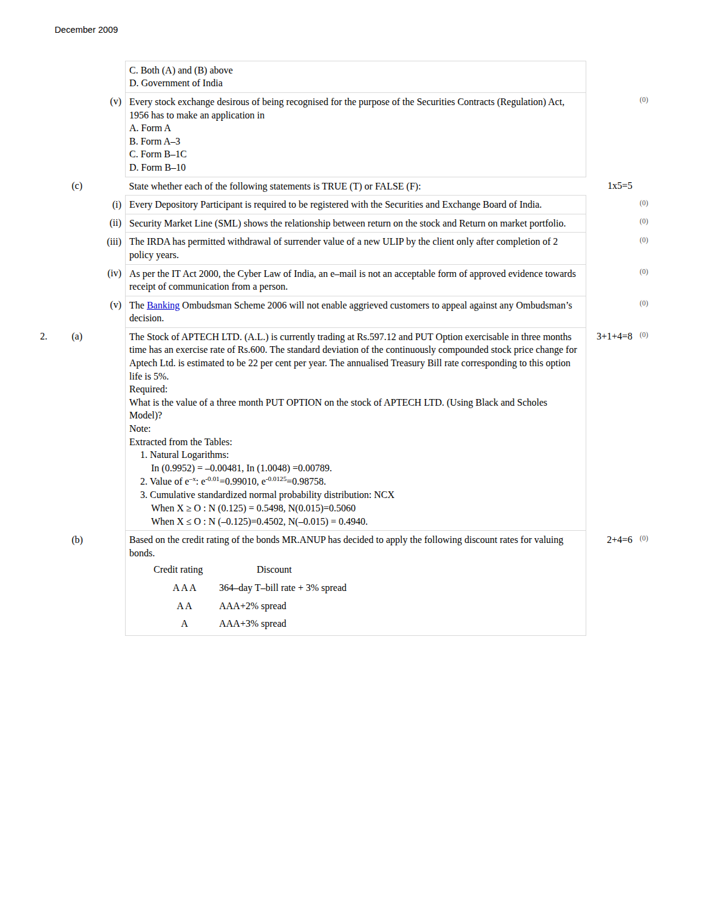December 2009
| | | | C. Both (A) and (B) above D. Government of India | | |
| | | (v) | Every stock exchange desirous of being recognised for the purpose of the Securities Contracts (Regulation) Act, 1956 has to make an application in A. Form A B. Form A–3 C. Form B–1C D. Form B–10 | | (0) |
| | (c) | | State whether each of the following statements is TRUE (T) or FALSE (F): | 1x5=5 | |
| | | (i) | Every Depository Participant is required to be registered with the Securities and Exchange Board of India. | | (0) |
| | | (ii) | Security Market Line (SML) shows the relationship between return on the stock and Return on market portfolio. | | (0) |
| | | (iii) | The IRDA has permitted withdrawal of surrender value of a new ULIP by the client only after completion of 2 policy years. | | (0) |
| | | (iv) | As per the IT Act 2000, the Cyber Law of India, an e–mail is not an acceptable form of approved evidence towards receipt of communication from a person. | | (0) |
| | | (v) | The Banking Ombudsman Scheme 2006 will not enable aggrieved customers to appeal against any Ombudsman’s decision. | | (0) |
| 2. | (a) | | The Stock of APTECH LTD. (A.L.) is currently trading at Rs.597.12 and PUT Option exercisable in three months time has an exercise rate of Rs.600. The standard deviation of the continuously compounded stock price change for Aptech Ltd. is estimated to be 22 per cent per year. The annualised Treasury Bill rate corresponding to this option life is 5%. Required: What is the value of a three month PUT OPTION on the stock of APTECH LTD. (Using Black and Scholes Model)? Note: Extracted from the Tables: 1. Natural Logarithms: In (0.9952) = –0.00481, In (1.0048) =0.00789. 2. Value of e –x : e -0.01 =0.99010, e -0.0125 =0.98758. 3. Cumulative standardized normal probability distribution: NCX When X ≥ O : N (0.125) = 0.5498, N(0.015)=0.5060 When X ≤ O : N (–0.125)=0.4502, N(–0.015) = 0.4940. | 3+1+4=8 | (0) |
| | (b) | | Based on the credit rating of the bonds MR.ANUP has decided to apply the following discount rates for valuing bonds. Credit rating Discount / A A A / 364–day T–bill rate + 3% spread / / A A / AAA+2% spread / / A / AAA+3% spread / | 2+4=6 | (0) |